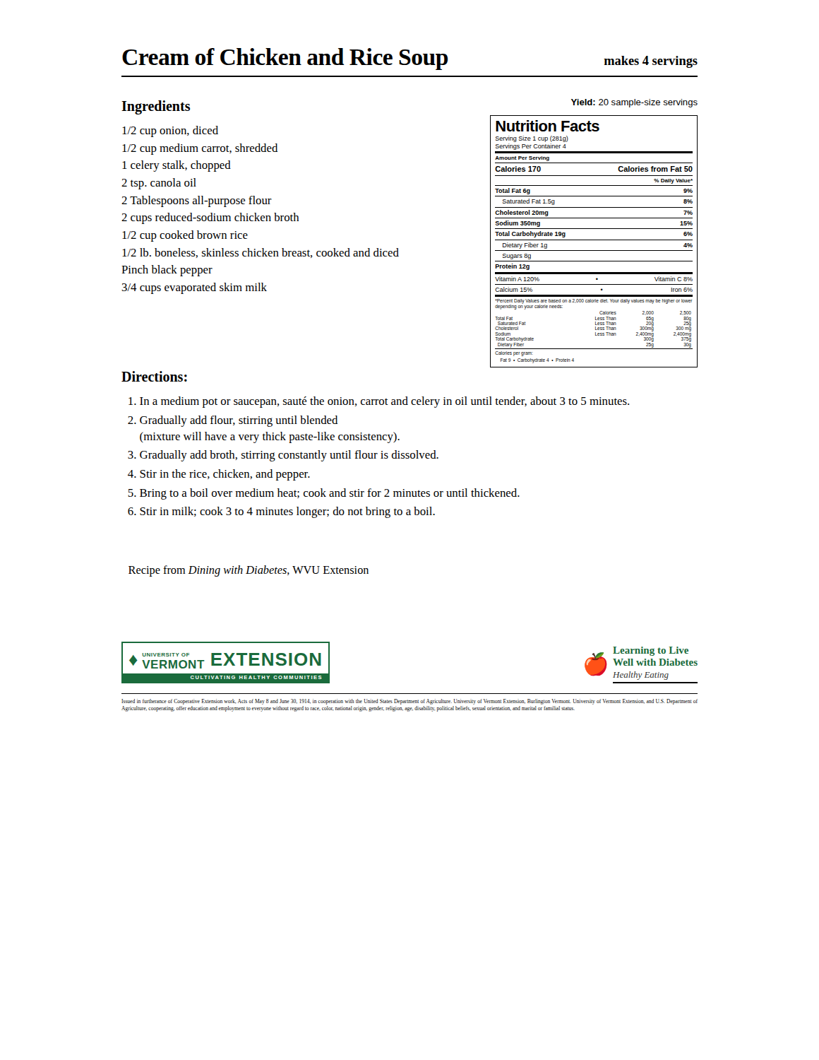Cream of Chicken and Rice Soup
makes 4 servings
Ingredients
1/2 cup onion, diced
1/2 cup medium carrot, shredded
1 celery stalk, chopped
2 tsp. canola oil
2 Tablespoons all-purpose flour
2 cups reduced-sodium chicken broth
1/2 cup cooked brown rice
1/2 lb. boneless, skinless chicken breast, cooked and diced
Pinch black pepper
3/4 cups evaporated skim milk
Yield: 20 sample-size servings
Nutrition Facts
Serving Size 1 cup (281g)
Servings Per Container 4
Amount Per Serving
Calories 170 Calories from Fat 50
% Daily Value*
| Total Fat 6g | 9% |
| Saturated Fat 1.5g | 8% |
| Cholesterol 20mg | 7% |
| Sodium 350mg | 15% |
| Total Carbohydrate 19g | 6% |
| Dietary Fiber 1g | 4% |
| Sugars 8g | |
Protein 12g
Vitamin A 120% • Vitamin C 8%
Calcium 15% • Iron 6%
*Percent Daily Values are based on a 2,000 calorie diet. Your daily values may be higher or lower depending on your calorie needs:
| | Calories | 2,000 | 2,500 |
| Total Fat | Less Than | 65g | 80g |
| Saturated Fat | Less Than | 20g | 25g |
| Cholesterol | Less Than | 300mg | 300 mg |
| Sodium | Less Than | 2,400mg | 2,400mg |
| Total Carbohydrate | | 300g | 375g |
| Dietary Fiber | | 25g | 30g |
Calories per gram:
Fat 9 • Carbohydrate 4 • Protein 4
Directions:
In a medium pot or saucepan, sauté the onion, carrot and celery in oil until tender, about 3 to 5 minutes.
Gradually add flour, stirring until blended
(mixture will have a very thick paste-like consistency).
Gradually add broth, stirring constantly until flour is dissolved.
Stir in the rice, chicken, and pepper.
Bring to a boil over medium heat; cook and stir for 2 minutes or until thickened.
Stir in milk; cook 3 to 4 minutes longer; do not bring to a boil.
Recipe from Dining with Diabetes, WVU Extension
♦ UNIVERSITY OF
VERMONT EXTENSION
CULTIVATING HEALTHY COMMUNITIES
🍎 Learning to Live
Well with Diabetes
Healthy Eating
Issued in furtherance of Cooperative Extension work, Acts of May 8 and June 30, 1914, in cooperation with the United States Department of Agriculture. University of Vermont Extension, Burlington Vermont. University of Vermont Extension, and U.S. Department of Agriculture, cooperating, offer education and employment to everyone without regard to race, color, national origin, gender, religion, age, disability, political beliefs, sexual orientation, and marital or familial status.